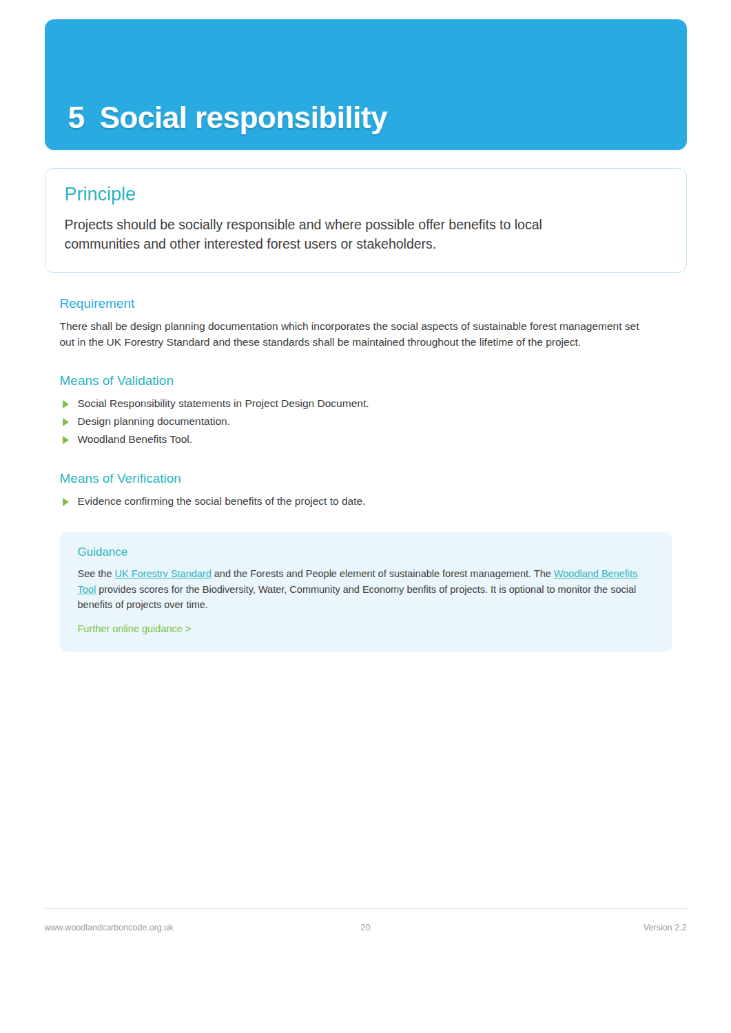5 Social responsibility
Principle
Projects should be socially responsible and where possible offer benefits to local communities and other interested forest users or stakeholders.
Requirement
There shall be design planning documentation which incorporates the social aspects of sustainable forest management set out in the UK Forestry Standard and these standards shall be maintained throughout the lifetime of the project.
Means of Validation
Social Responsibility statements in Project Design Document.
Design planning documentation.
Woodland Benefits Tool.
Means of Verification
Evidence confirming the social benefits of the project to date.
Guidance
See the UK Forestry Standard and the Forests and People element of sustainable forest management. The Woodland Benefits Tool provides scores for the Biodiversity, Water, Community and Economy benfits of projects. It is optional to monitor the social benefits of projects over time.
Further online guidance >
www.woodlandcarboncode.org.uk
20
Version 2.2